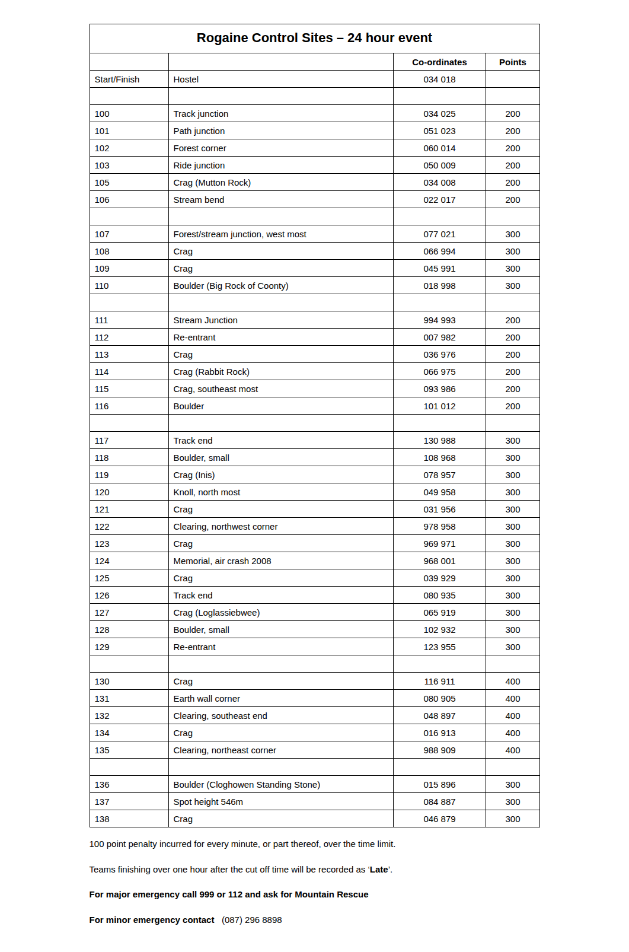Rogaine Control Sites – 24 hour event
| | | Co-ordinates | Points |
| --- | --- | --- | --- |
| Start/Finish | Hostel | 034 018 | |
| 100 | Track junction | 034 025 | 200 |
| 101 | Path junction | 051 023 | 200 |
| 102 | Forest corner | 060 014 | 200 |
| 103 | Ride junction | 050 009 | 200 |
| 105 | Crag (Mutton Rock) | 034 008 | 200 |
| 106 | Stream bend | 022 017 | 200 |
| 107 | Forest/stream junction, west most | 077 021 | 300 |
| 108 | Crag | 066 994 | 300 |
| 109 | Crag | 045 991 | 300 |
| 110 | Boulder (Big Rock of Coonty) | 018 998 | 300 |
| 111 | Stream Junction | 994 993 | 200 |
| 112 | Re-entrant | 007 982 | 200 |
| 113 | Crag | 036 976 | 200 |
| 114 | Crag (Rabbit Rock) | 066 975 | 200 |
| 115 | Crag, southeast most | 093 986 | 200 |
| 116 | Boulder | 101 012 | 200 |
| 117 | Track end | 130 988 | 300 |
| 118 | Boulder, small | 108 968 | 300 |
| 119 | Crag (Inis) | 078 957 | 300 |
| 120 | Knoll, north most | 049 958 | 300 |
| 121 | Crag | 031 956 | 300 |
| 122 | Clearing, northwest corner | 978 958 | 300 |
| 123 | Crag | 969 971 | 300 |
| 124 | Memorial, air crash 2008 | 968 001 | 300 |
| 125 | Crag | 039 929 | 300 |
| 126 | Track end | 080 935 | 300 |
| 127 | Crag (Loglassiebwee) | 065 919 | 300 |
| 128 | Boulder, small | 102 932 | 300 |
| 129 | Re-entrant | 123 955 | 300 |
| 130 | Crag | 116 911 | 400 |
| 131 | Earth wall corner | 080 905 | 400 |
| 132 | Clearing, southeast end | 048 897 | 400 |
| 134 | Crag | 016 913 | 400 |
| 135 | Clearing, northeast corner | 988 909 | 400 |
| 136 | Boulder (Cloghowen Standing Stone) | 015 896 | 300 |
| 137 | Spot height 546m | 084 887 | 300 |
| 138 | Crag | 046 879 | 300 |
100 point penalty incurred for every minute, or part thereof, over the time limit.
Teams finishing over one hour after the cut off time will be recorded as ‘Late’.
For major emergency call 999 or 112 and ask for Mountain Rescue
For minor emergency contact (087) 296 8898